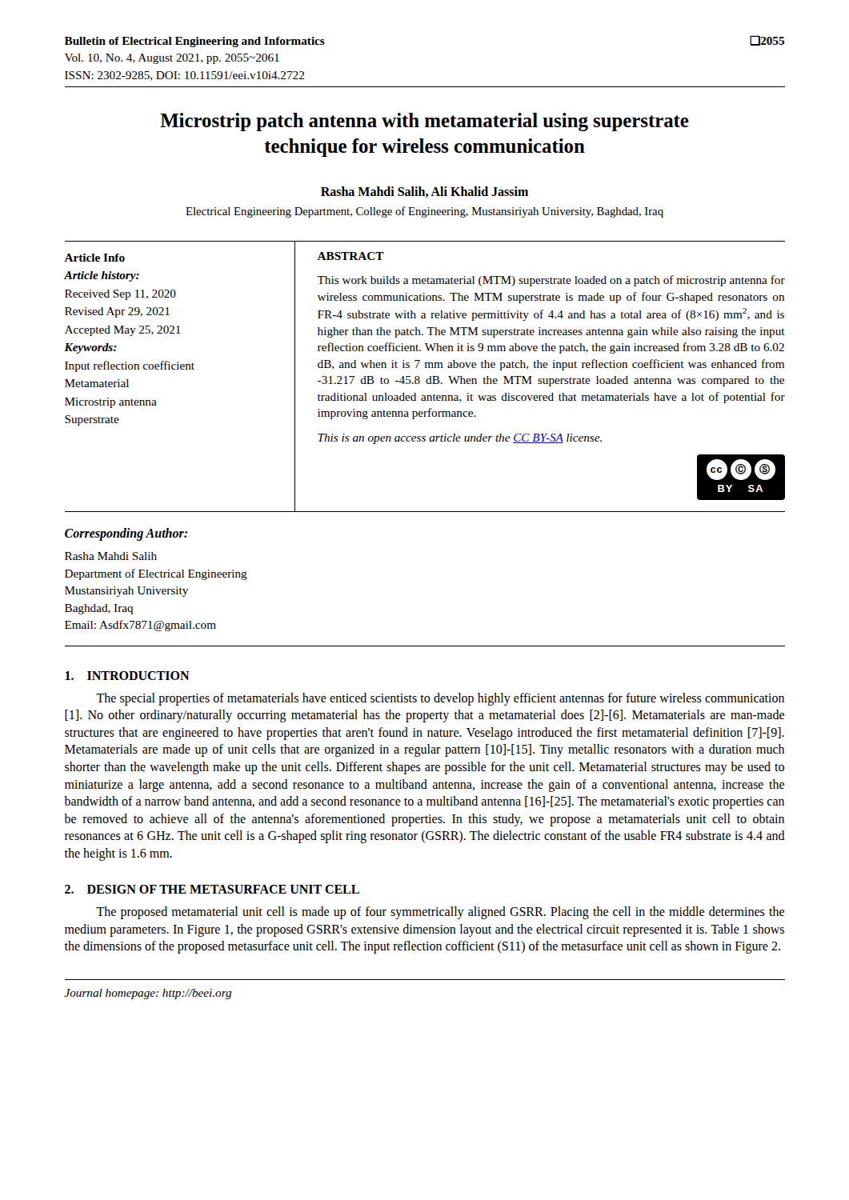❑2055
Bulletin of Electrical Engineering and Informatics
Vol. 10, No. 4, August 2021, pp. 2055~2061
ISSN: 2302-9285, DOI: 10.11591/eei.v10i4.2722
Microstrip patch antenna with metamaterial using superstrate
technique for wireless communication
Rasha Mahdi Salih, Ali Khalid Jassim
Electrical Engineering Department, College of Engineering, Mustansiriyah University, Baghdad, Iraq
Article Info
Article history:
Received Sep 11, 2020
Revised Apr 29, 2021
Accepted May 25, 2021
Keywords:
Input reflection coefficient
Metamaterial
Microstrip antenna
Superstrate
ABSTRACT
This work builds a metamaterial (MTM) superstrate loaded on a patch of microstrip antenna for wireless communications. The MTM superstrate is made up of four G-shaped resonators on FR-4 substrate with a relative permittivity of 4.4 and has a total area of (8×16) mm2, and is higher than the patch. The MTM superstrate increases antenna gain while also raising the input reflection coefficient. When it is 9 mm above the patch, the gain increased from 3.28 dB to 6.02 dB, and when it is 7 mm above the patch, the input reflection coefficient was enhanced from -31.217 dB to -45.8 dB. When the MTM superstrate loaded antenna was compared to the traditional unloaded antenna, it was discovered that metamaterials have a lot of potential for improving antenna performance.
This is an open access article under the CC BY-SA license.
ccⒸⓈ BY SA
Corresponding Author:
Rasha Mahdi Salih
Department of Electrical Engineering
Mustansiriyah University
Baghdad, Iraq
Email: Asdfx7871@gmail.com
1. INTRODUCTION
The special properties of metamaterials have enticed scientists to develop highly efficient antennas for future wireless communication [1]. No other ordinary/naturally occurring metamaterial has the property that a metamaterial does [2]-[6]. Metamaterials are man-made structures that are engineered to have properties that aren't found in nature. Veselago introduced the first metamaterial definition [7]-[9]. Metamaterials are made up of unit cells that are organized in a regular pattern [10]-[15]. Tiny metallic resonators with a duration much shorter than the wavelength make up the unit cells. Different shapes are possible for the unit cell. Metamaterial structures may be used to miniaturize a large antenna, add a second resonance to a multiband antenna, increase the gain of a conventional antenna, increase the bandwidth of a narrow band antenna, and add a second resonance to a multiband antenna [16]-[25]. The metamaterial's exotic properties can be removed to achieve all of the antenna's aforementioned properties. In this study, we propose a metamaterials unit cell to obtain resonances at 6 GHz. The unit cell is a G-shaped split ring resonator (GSRR). The dielectric constant of the usable FR4 substrate is 4.4 and the height is 1.6 mm.
2. DESIGN OF THE METASURFACE UNIT CELL
The proposed metamaterial unit cell is made up of four symmetrically aligned GSRR. Placing the cell in the middle determines the medium parameters. In Figure 1, the proposed GSRR's extensive dimension layout and the electrical circuit represented it is. Table 1 shows the dimensions of the proposed metasurface unit cell. The input reflection cofficient (S11) of the metasurface unit cell as shown in Figure 2.
Journal homepage: http://beei.org